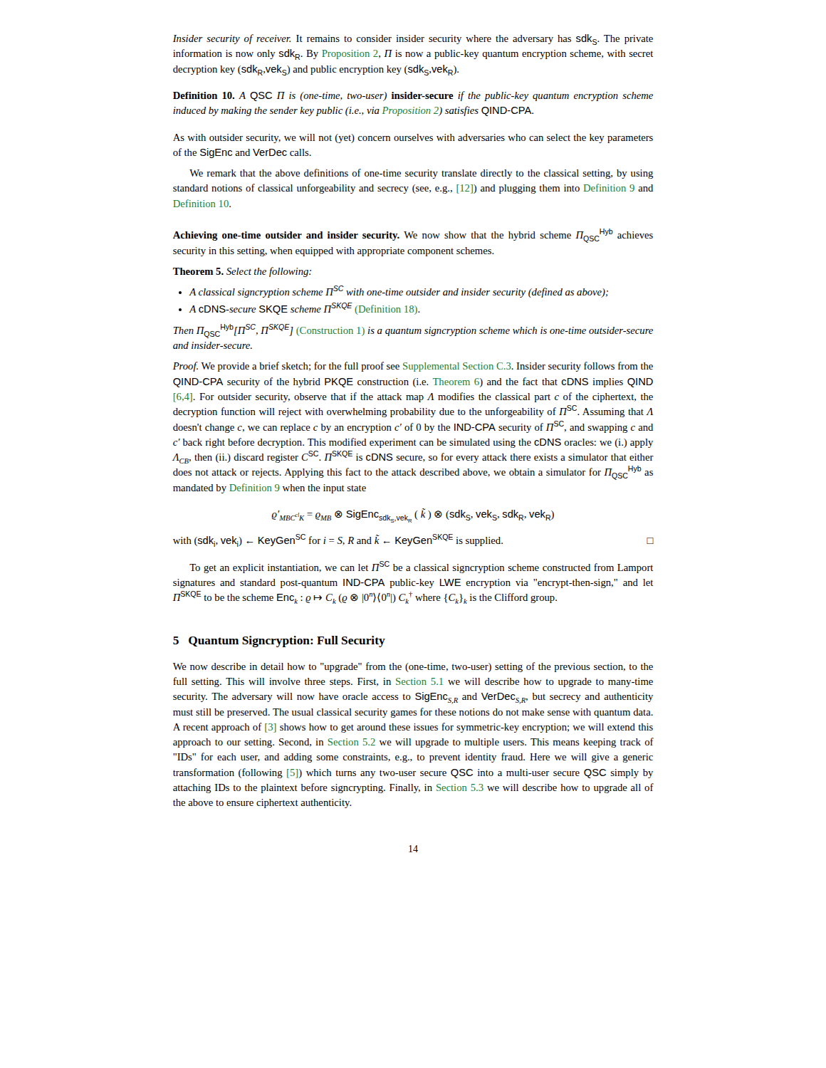Insider security of receiver. It remains to consider insider security where the adversary has sdkS. The private information is now only sdkR. By Proposition 2, Π is now a public-key quantum encryption scheme, with secret decryption key (sdkR,vekS) and public encryption key (sdkS,vekR).
Definition 10. A QSC Π is (one-time, two-user) insider-secure if the public-key quantum encryption scheme induced by making the sender key public (i.e., via Proposition 2) satisfies QIND-CPA.
As with outsider security, we will not (yet) concern ourselves with adversaries who can select the key parameters of the SigEnc and VerDec calls.
We remark that the above definitions of one-time security translate directly to the classical setting, by using standard notions of classical unforgeability and secrecy (see, e.g., [12]) and plugging them into Definition 9 and Definition 10.
Achieving one-time outsider and insider security. We now show that the hybrid scheme ΠQSCHyb achieves security in this setting, when equipped with appropriate component schemes.
Theorem 5. Select the following:
A classical signcryption scheme ΠSC with one-time outsider and insider security (defined as above);
A cDNS-secure SKQE scheme ΠSKQE (Definition 18).
Then ΠQSCHyb[ΠSC, ΠSKQE] (Construction 1) is a quantum signcryption scheme which is one-time outsider-secure and insider-secure.
Proof. We provide a brief sketch; for the full proof see Supplemental Section C.3. Insider security follows from the QIND-CPA security of the hybrid PKQE construction (i.e. Theorem 6) and the fact that cDNS implies QIND [6,4]. For outsider security, observe that if the attack map Λ modifies the classical part c of the ciphertext, the decryption function will reject with overwhelming probability due to the unforgeability of ΠSC. Assuming that Λ doesn't change c, we can replace c by an encryption c′ of 0 by the IND-CPA security of ΠSC, and swapping c and c′ back right before decryption. This modified experiment can be simulated using the cDNS oracles: we (i.) apply ΛCB, then (ii.) discard register CSC. ΠSKQE is cDNS secure, so for every attack there exists a simulator that either does not attack or rejects. Applying this fact to the attack described above, we obtain a simulator for ΠQSCHyb as mandated by Definition 9 when the input state
ϱ′MBCclK = ϱMB ⊗ SigEncsdkS,vekR ( k̃ ) ⊗ (sdkS, vekS, sdkR, vekR)
with (sdki, veki) ← KeyGenSC for i = S, R and k̃ ← KeyGenSKQE is supplied. □
To get an explicit instantiation, we can let ΠSC be a classical signcryption scheme constructed from Lamport signatures and standard post-quantum IND-CPA public-key LWE encryption via "encrypt-then-sign," and let ΠSKQE to be the scheme Enck : ϱ ↦ Ck (ϱ ⊗ |0n⟩⟨0n|) Ck† where {Ck}k is the Clifford group.
5 Quantum Signcryption: Full Security
We now describe in detail how to "upgrade" from the (one-time, two-user) setting of the previous section, to the full setting. This will involve three steps. First, in Section 5.1 we will describe how to upgrade to many-time security. The adversary will now have oracle access to SigEncS,R and VerDecS,R, but secrecy and authenticity must still be preserved. The usual classical security games for these notions do not make sense with quantum data. A recent approach of [3] shows how to get around these issues for symmetric-key encryption; we will extend this approach to our setting. Second, in Section 5.2 we will upgrade to multiple users. This means keeping track of "IDs" for each user, and adding some constraints, e.g., to prevent identity fraud. Here we will give a generic transformation (following [5]) which turns any two-user secure QSC into a multi-user secure QSC simply by attaching IDs to the plaintext before signcrypting. Finally, in Section 5.3 we will describe how to upgrade all of the above to ensure ciphertext authenticity.
14